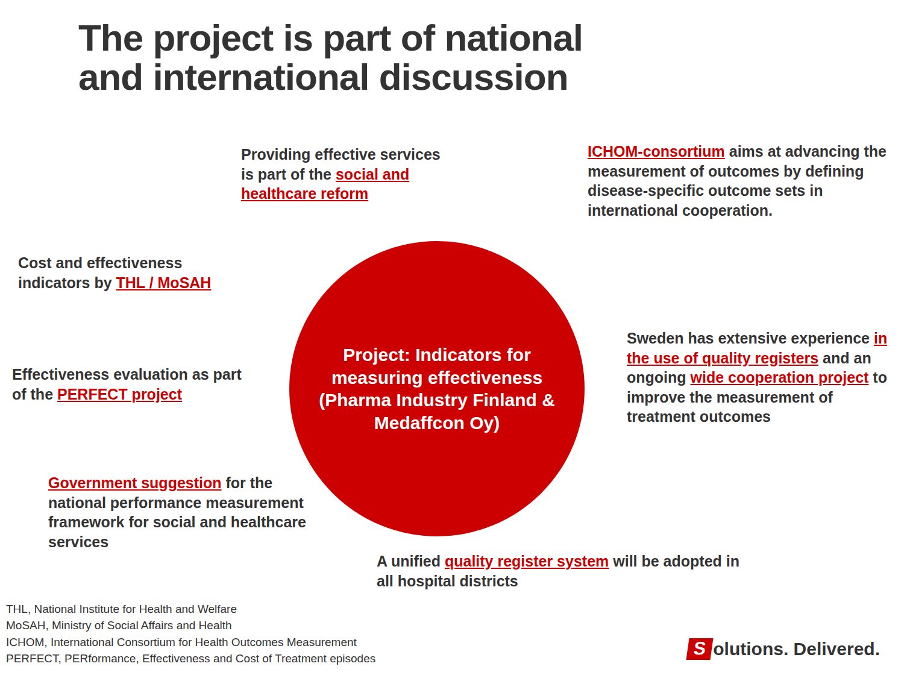The project is part of national
and international discussion
Project: Indicators for measuring effectiveness (Pharma Industry Finland & Medaffcon Oy)
Providing effective services is part of the social and healthcare reform
ICHOM-consortium aims at advancing the measurement of outcomes by defining disease-specific outcome sets in international cooperation.
Cost and effectiveness indicators by THL / MoSAH
Effectiveness evaluation as part of the PERFECT project
Government suggestion for the national performance measurement framework for social and healthcare services
Sweden has extensive experience in the use of quality registers and an ongoing wide cooperation project to improve the measurement of treatment outcomes
A unified quality register system will be adopted in all hospital districts
THL, National Institute for Health and Welfare
MoSAH, Ministry of Social Affairs and Health
ICHOM, International Consortium for Health Outcomes Measurement
PERFECT, PERformance, Effectiveness and Cost of Treatment episodes
Solutions. Delivered.